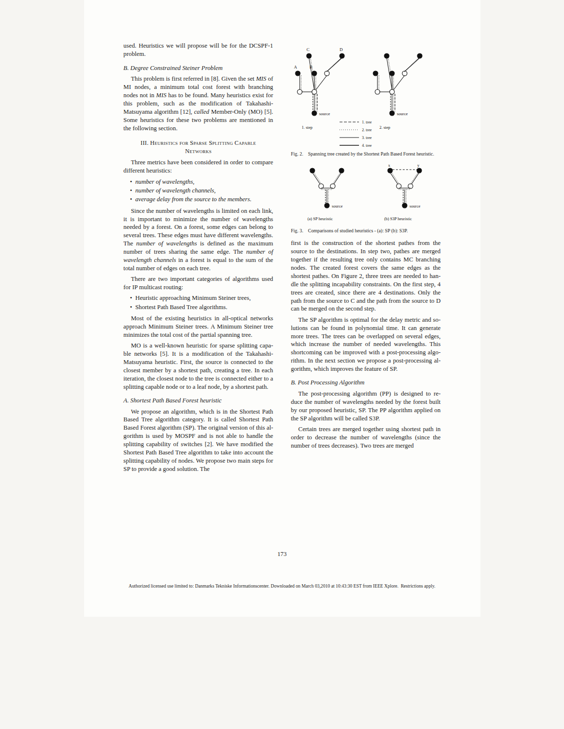used. Heuristics we will propose will be for the DCSPF-1 problem.
B. Degree Constrained Steiner Problem
This problem is first referred in [8]. Given the set MIS of MI nodes, a minimum total cost forest with branching nodes not in MIS has to be found. Many heuristics exist for this problem, such as the modification of Takahashi-Matsuyama algorithm [12], called Member-Only (MO) [5]. Some heuristics for these two problems are mentioned in the following section.
III. Heuristics for Sparse Splitting Capable
Networks
Three metrics have been considered in order to compare different heuristics:
number of wavelengths,
number of wavelength channels,
average delay from the source to the members.
Since the number of wavelengths is limited on each link, it is important to minimize the number of wavelengths needed by a forest. On a forest, some edges can belong to several trees. These edges must have different wavelengths. The number of wavelengths is defined as the maximum number of trees sharing the same edge. The number of wavelength channels in a forest is equal to the sum of the total number of edges on each tree.
There are two important categories of algorithms used for IP multicast routing:
Heuristic approaching Minimum Steiner trees,
Shortest Path Based Tree algorithms.
Most of the existing heuristics in all-optical networks approach Minimum Steiner trees. A Minimum Steiner tree minimizes the total cost of the partial spanning tree.
MO is a well-known heuristic for sparse splitting capable networks [5]. It is a modification of the Takahashi-Matsuyama heuristic. First, the source is connected to the closest member by a shortest path, creating a tree. In each iteration, the closest node to the tree is connected either to a splitting capable node or to a leaf node, by a shortest path.
A. Shortest Path Based Forest heuristic
We propose an algorithm, which is in the Shortest Path Based Tree algorithm category. It is called Shortest Path Based Forest algorithm (SP). The original version of this algorithm is used by MOSPF and is not able to handle the splitting capability of switches [2]. We have modified the Shortest Path Based Tree algorithm to take into account the splitting capability of nodes. We propose two main steps for SP to provide a good solution. The
C D A B source 1. step source 2. step 1. tree 2. tree 3. tree 4. tree
Fig. 2. Spanning tree created by the Shortest Path Based Forest heuristic.
source (a) SP heuristic x y source (b) S3P heuristic
Fig. 3. Comparisons of studied heuristics - (a): SP (b): S3P.
first is the construction of the shortest pathes from the source to the destinations. In step two, pathes are merged together if the resulting tree only contains MC branching nodes. The created forest covers the same edges as the shortest pathes. On Figure 2, three trees are needed to handle the splitting incapability constraints. On the first step, 4 trees are created, since there are 4 destinations. Only the path from the source to C and the path from the source to D can be merged on the second step.
The SP algorithm is optimal for the delay metric and solutions can be found in polynomial time. It can generate more trees. The trees can be overlapped on several edges, which increase the number of needed wavelengths. This shortcoming can be improved with a post-processing algorithm. In the next section we propose a post-processing algorithm, which improves the feature of SP.
B. Post Processing Algorithm
The post-processing algorithm (PP) is designed to reduce the number of wavelengths needed by the forest built by our proposed heuristic, SP. The PP algorithm applied on the SP algorithm will be called S3P.
Certain trees are merged together using shortest path in order to decrease the number of wavelengths (since the number of trees decreases). Two trees are merged
173
Authorized licensed use limited to: Danmarks Tekniske Informationscenter. Downloaded on March 03,2010 at 10:43:30 EST from IEEE Xplore. Restrictions apply.